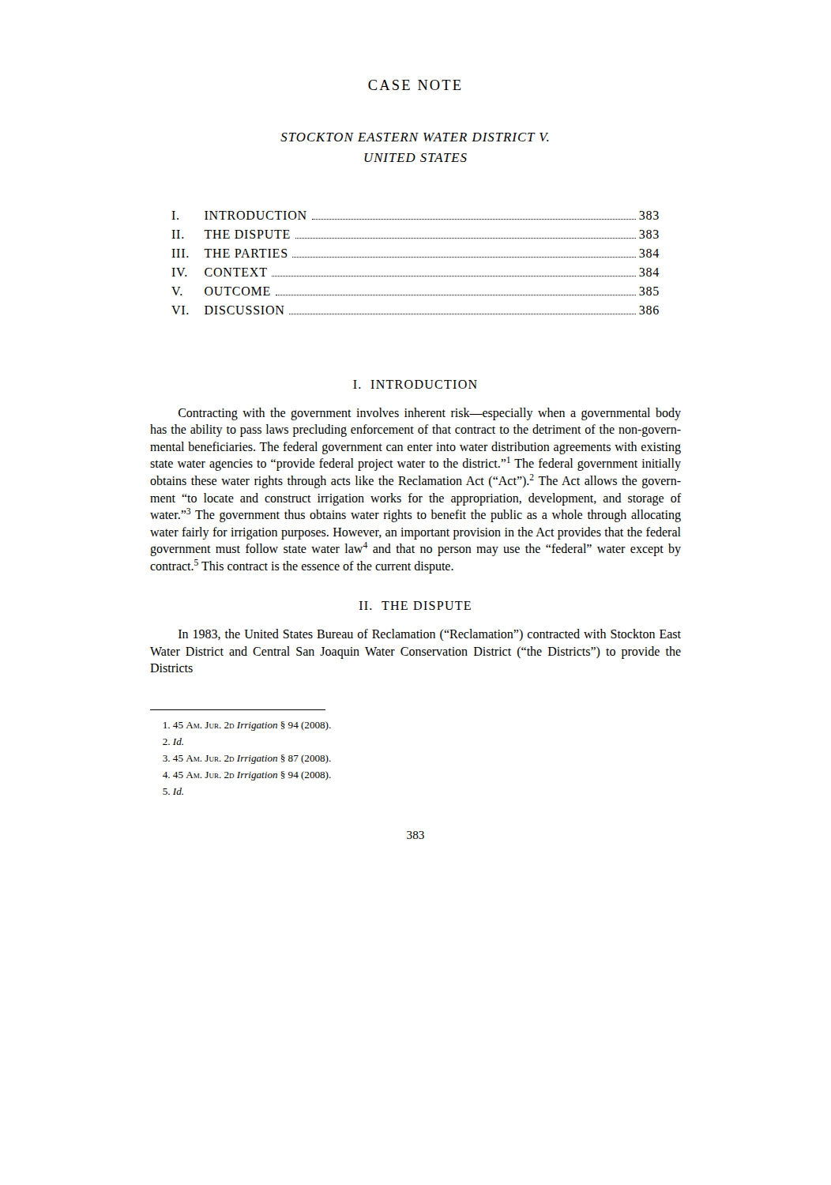CASE NOTE
STOCKTON EASTERN WATER DISTRICT V.
UNITED STATES
I. INTRODUCTION 383
II. THE DISPUTE 383
III. THE PARTIES 384
IV. CONTEXT 384
V. OUTCOME 385
VI. DISCUSSION 386
I. INTRODUCTION
Contracting with the government involves inherent risk—especially when a governmental body has the ability to pass laws precluding enforcement of that contract to the detriment of the non-governmental beneficiaries. The federal government can enter into water distribution agreements with existing state water agencies to “provide federal project water to the district.”1 The federal government initially obtains these water rights through acts like the Reclamation Act (“Act”).2 The Act allows the government “to locate and construct irrigation works for the appropriation, development, and storage of water.”3 The government thus obtains water rights to benefit the public as a whole through allocating water fairly for irrigation purposes. However, an important provision in the Act provides that the federal government must follow state water law4 and that no person may use the “federal” water except by contract.5 This contract is the essence of the current dispute.
II. THE DISPUTE
In 1983, the United States Bureau of Reclamation (“Reclamation”) contracted with Stockton East Water District and Central San Joaquin Water Conservation District (“the Districts”) to provide the Districts
1. 45 Am. Jur. 2d Irrigation § 94 (2008).
2. Id.
3. 45 Am. Jur. 2d Irrigation § 87 (2008).
4. 45 Am. Jur. 2d Irrigation § 94 (2008).
5. Id.
383